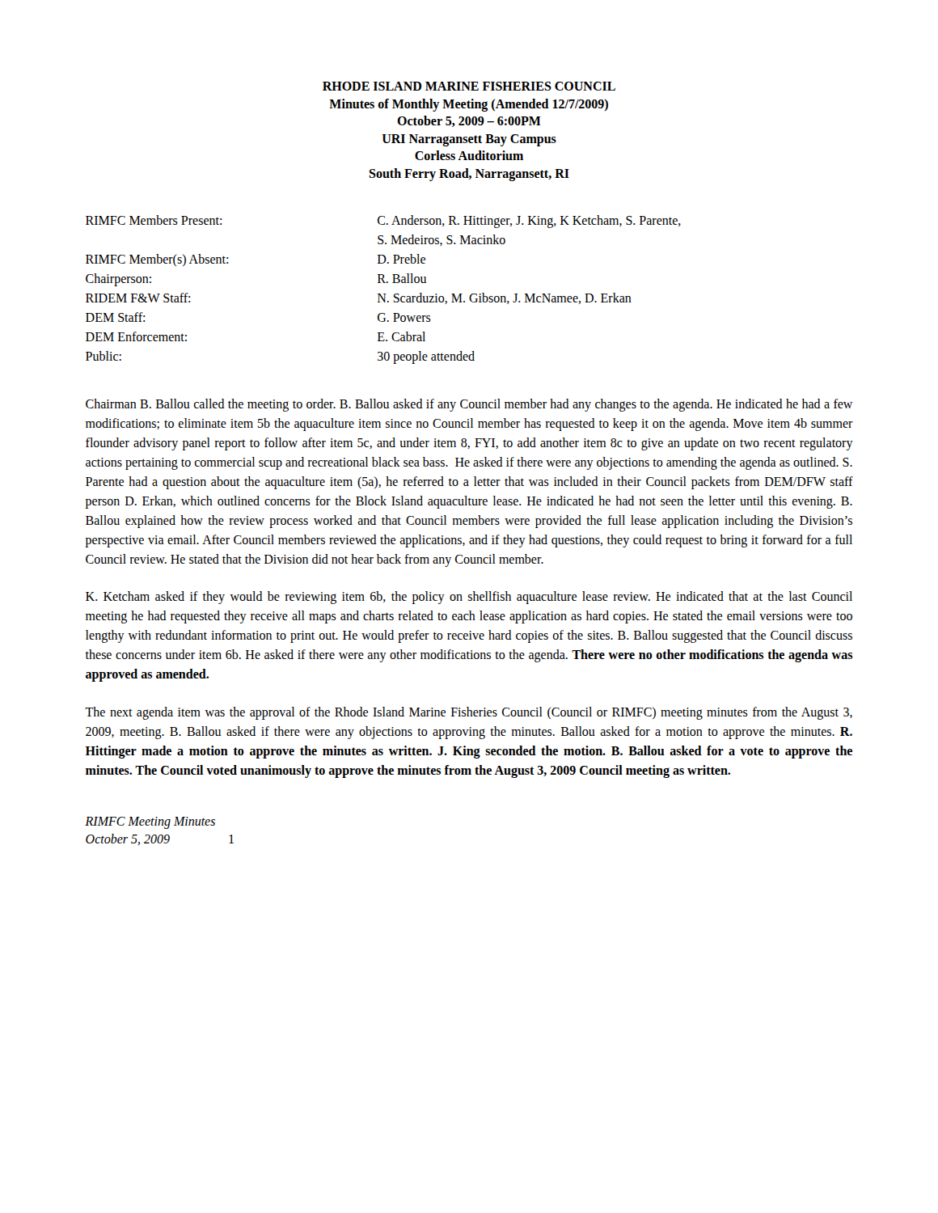RHODE ISLAND MARINE FISHERIES COUNCIL
Minutes of Monthly Meeting (Amended 12/7/2009)
October 5, 2009 – 6:00PM
URI Narragansett Bay Campus
Corless Auditorium
South Ferry Road, Narragansett, RI
| RIMFC Members Present: | C. Anderson, R. Hittinger, J. King, K Ketcham, S. Parente, |
| | S. Medeiros, S. Macinko |
| RIMFC Member(s) Absent: | D. Preble |
| Chairperson: | R. Ballou |
| RIDEM F&W Staff: | N. Scarduzio, M. Gibson, J. McNamee, D. Erkan |
| DEM Staff: | G. Powers |
| DEM Enforcement: | E. Cabral |
| Public: | 30 people attended |
Chairman B. Ballou called the meeting to order. B. Ballou asked if any Council member had any changes to the agenda. He indicated he had a few modifications; to eliminate item 5b the aquaculture item since no Council member has requested to keep it on the agenda. Move item 4b summer flounder advisory panel report to follow after item 5c, and under item 8, FYI, to add another item 8c to give an update on two recent regulatory actions pertaining to commercial scup and recreational black sea bass. He asked if there were any objections to amending the agenda as outlined. S. Parente had a question about the aquaculture item (5a), he referred to a letter that was included in their Council packets from DEM/DFW staff person D. Erkan, which outlined concerns for the Block Island aquaculture lease. He indicated he had not seen the letter until this evening. B. Ballou explained how the review process worked and that Council members were provided the full lease application including the Division’s perspective via email. After Council members reviewed the applications, and if they had questions, they could request to bring it forward for a full Council review. He stated that the Division did not hear back from any Council member.
K. Ketcham asked if they would be reviewing item 6b, the policy on shellfish aquaculture lease review. He indicated that at the last Council meeting he had requested they receive all maps and charts related to each lease application as hard copies. He stated the email versions were too lengthy with redundant information to print out. He would prefer to receive hard copies of the sites. B. Ballou suggested that the Council discuss these concerns under item 6b. He asked if there were any other modifications to the agenda. There were no other modifications the agenda was approved as amended.
The next agenda item was the approval of the Rhode Island Marine Fisheries Council (Council or RIMFC) meeting minutes from the August 3, 2009, meeting. B. Ballou asked if there were any objections to approving the minutes. Ballou asked for a motion to approve the minutes. R. Hittinger made a motion to approve the minutes as written. J. King seconded the motion. B. Ballou asked for a vote to approve the minutes. The Council voted unanimously to approve the minutes from the August 3, 2009 Council meeting as written.
RIMFC Meeting Minutes
October 5, 20091